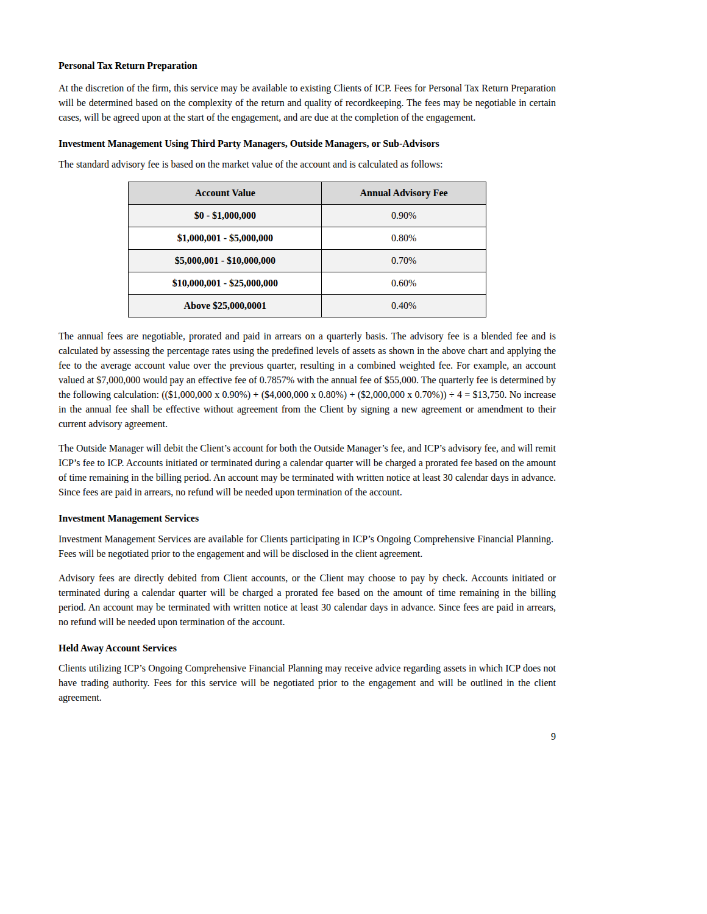Personal Tax Return Preparation
At the discretion of the firm, this service may be available to existing Clients of ICP. Fees for Personal Tax Return Preparation will be determined based on the complexity of the return and quality of recordkeeping. The fees may be negotiable in certain cases, will be agreed upon at the start of the engagement, and are due at the completion of the engagement.
Investment Management Using Third Party Managers, Outside Managers, or Sub-Advisors
The standard advisory fee is based on the market value of the account and is calculated as follows:
| Account Value | Annual Advisory Fee |
| --- | --- |
| $0 - $1,000,000 | 0.90% |
| $1,000,001 - $5,000,000 | 0.80% |
| $5,000,001 - $10,000,000 | 0.70% |
| $10,000,001 - $25,000,000 | 0.60% |
| Above $25,000,0001 | 0.40% |
The annual fees are negotiable, prorated and paid in arrears on a quarterly basis. The advisory fee is a blended fee and is calculated by assessing the percentage rates using the predefined levels of assets as shown in the above chart and applying the fee to the average account value over the previous quarter, resulting in a combined weighted fee. For example, an account valued at $7,000,000 would pay an effective fee of 0.7857% with the annual fee of $55,000. The quarterly fee is determined by the following calculation: (($1,000,000 x 0.90%) + ($4,000,000 x 0.80%) + ($2,000,000 x 0.70%)) ÷ 4 = $13,750. No increase in the annual fee shall be effective without agreement from the Client by signing a new agreement or amendment to their current advisory agreement.
The Outside Manager will debit the Client’s account for both the Outside Manager’s fee, and ICP’s advisory fee, and will remit ICP’s fee to ICP. Accounts initiated or terminated during a calendar quarter will be charged a prorated fee based on the amount of time remaining in the billing period. An account may be terminated with written notice at least 30 calendar days in advance. Since fees are paid in arrears, no refund will be needed upon termination of the account.
Investment Management Services
Investment Management Services are available for Clients participating in ICP’s Ongoing Comprehensive Financial Planning. Fees will be negotiated prior to the engagement and will be disclosed in the client agreement.
Advisory fees are directly debited from Client accounts, or the Client may choose to pay by check. Accounts initiated or terminated during a calendar quarter will be charged a prorated fee based on the amount of time remaining in the billing period. An account may be terminated with written notice at least 30 calendar days in advance. Since fees are paid in arrears, no refund will be needed upon termination of the account.
Held Away Account Services
Clients utilizing ICP’s Ongoing Comprehensive Financial Planning may receive advice regarding assets in which ICP does not have trading authority. Fees for this service will be negotiated prior to the engagement and will be outlined in the client agreement.
9